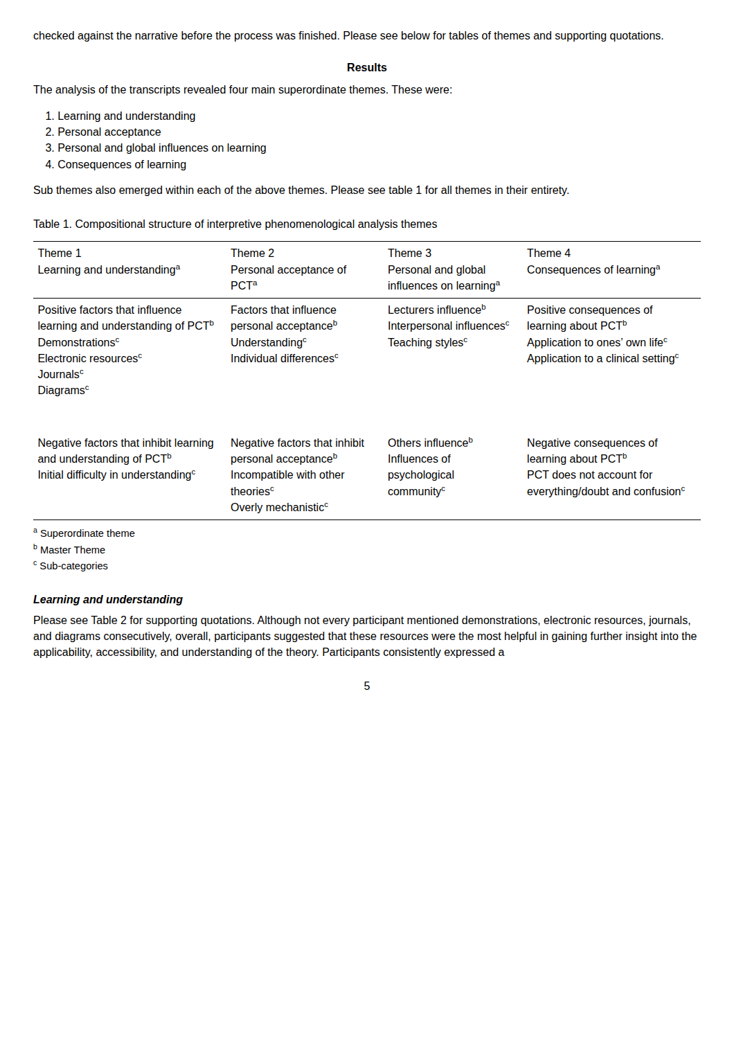checked against the narrative before the process was finished. Please see below for tables of themes and supporting quotations.
Results
The analysis of the transcripts revealed four main superordinate themes. These were:
Learning and understanding
Personal acceptance
Personal and global influences on learning
Consequences of learning
Sub themes also emerged within each of the above themes. Please see table 1 for all themes in their entirety.
Table 1. Compositional structure of interpretive phenomenological analysis themes
| Theme 1 Learning and understanding a | Theme 2 Personal acceptance of PCT a | Theme 3 Personal and global influences on learning a | Theme 4 Consequences of learning a |
| Positive factors that influence learning and understanding of PCT b Demonstrations c Electronic resources c Journals c Diagrams c | Factors that influence personal acceptance b Understanding c Individual differences c | Lecturers influence b Interpersonal influences c Teaching styles c | Positive consequences of learning about PCT b Application to ones’ own life c Application to a clinical setting c |
| Negative factors that inhibit learning and understanding of PCT b Initial difficulty in understanding c | Negative factors that inhibit personal acceptance b Incompatible with other theories c Overly mechanistic c | Others influence b Influences of psychological community c | Negative consequences of learning about PCT b PCT does not account for everything/doubt and confusion c |
a Superordinate theme
b Master Theme
c Sub-categories
Learning and understanding
Please see Table 2 for supporting quotations. Although not every participant mentioned demonstrations, electronic resources, journals, and diagrams consecutively, overall, participants suggested that these resources were the most helpful in gaining further insight into the applicability, accessibility, and understanding of the theory. Participants consistently expressed a
5